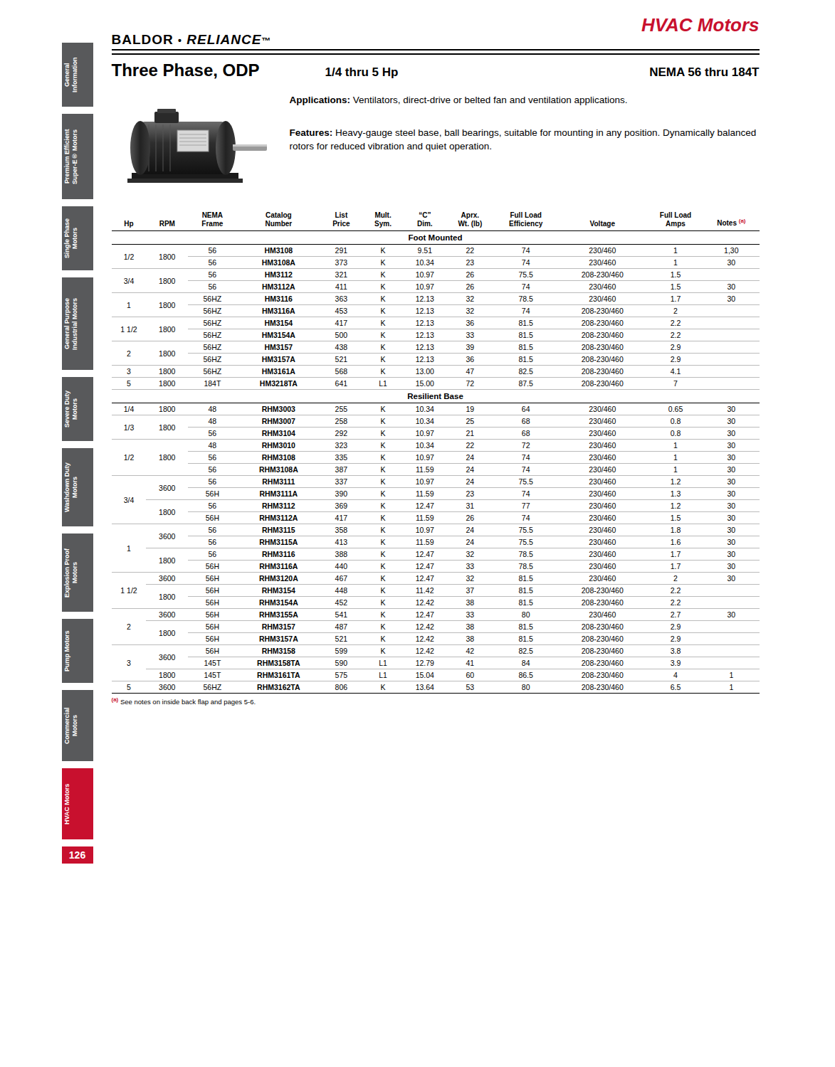General
Information
Premium Efficient
Super-E® Motors
Single Phase
Motors
General Purpose
Industrial Motors
Severe Duty
Motors
Washdown Duty
Motors
Explosion Proof
Motors
Pump Motors
Commercial
Motors
HVAC Motors
126
HVAC Motors
BALDOR • RELIANCE™
Three Phase, ODP
1/4 thru 5 Hp
NEMA 56 thru 184T
Applications: Ventilators, direct-drive or belted fan and ventilation applications.
Features: Heavy-gauge steel base, ball bearings, suitable for mounting in any position. Dynamically balanced rotors for reduced vibration and quiet operation.
| Hp | RPM | NEMA Frame | Catalog Number | List Price | Mult. Sym. | “C” Dim. | Aprx. Wt. (lb) | Full Load Efficiency | Voltage | Full Load Amps | Notes (a) |
| --- | --- | --- | --- | --- | --- | --- | --- | --- | --- | --- | --- |
| Foot Mounted |
| 1/2 | 1800 | 56 | HM3108 | 291 | K | 9.51 | 22 | 74 | 230/460 | 1 | 1,30 |
| 56 | HM3108A | 373 | K | 10.34 | 23 | 74 | 230/460 | 1 | 30 |
| 3/4 | 1800 | 56 | HM3112 | 321 | K | 10.97 | 26 | 75.5 | 208-230/460 | 1.5 | |
| 56 | HM3112A | 411 | K | 10.97 | 26 | 74 | 230/460 | 1.5 | 30 |
| 1 | 1800 | 56HZ | HM3116 | 363 | K | 12.13 | 32 | 78.5 | 230/460 | 1.7 | 30 |
| 56HZ | HM3116A | 453 | K | 12.13 | 32 | 74 | 208-230/460 | 2 | |
| 1 1/2 | 1800 | 56HZ | HM3154 | 417 | K | 12.13 | 36 | 81.5 | 208-230/460 | 2.2 | |
| 56HZ | HM3154A | 500 | K | 12.13 | 33 | 81.5 | 208-230/460 | 2.2 | |
| 2 | 1800 | 56HZ | HM3157 | 438 | K | 12.13 | 39 | 81.5 | 208-230/460 | 2.9 | |
| 56HZ | HM3157A | 521 | K | 12.13 | 36 | 81.5 | 208-230/460 | 2.9 | |
| 3 | 1800 | 56HZ | HM3161A | 568 | K | 13.00 | 47 | 82.5 | 208-230/460 | 4.1 | |
| 5 | 1800 | 184T | HM3218TA | 641 | L1 | 15.00 | 72 | 87.5 | 208-230/460 | 7 | |
| Resilient Base |
| 1/4 | 1800 | 48 | RHM3003 | 255 | K | 10.34 | 19 | 64 | 230/460 | 0.65 | 30 |
| 1/3 | 1800 | 48 | RHM3007 | 258 | K | 10.34 | 25 | 68 | 230/460 | 0.8 | 30 |
| 56 | RHM3104 | 292 | K | 10.97 | 21 | 68 | 230/460 | 0.8 | 30 |
| 1/2 | 1800 | 48 | RHM3010 | 323 | K | 10.34 | 22 | 72 | 230/460 | 1 | 30 |
| 56 | RHM3108 | 335 | K | 10.97 | 24 | 74 | 230/460 | 1 | 30 |
| 56 | RHM3108A | 387 | K | 11.59 | 24 | 74 | 230/460 | 1 | 30 |
| 3/4 | 3600 | 56 | RHM3111 | 337 | K | 10.97 | 24 | 75.5 | 230/460 | 1.2 | 30 |
| 56H | RHM3111A | 390 | K | 11.59 | 23 | 74 | 230/460 | 1.3 | 30 |
| 1800 | 56 | RHM3112 | 369 | K | 12.47 | 31 | 77 | 230/460 | 1.2 | 30 |
| 56H | RHM3112A | 417 | K | 11.59 | 26 | 74 | 230/460 | 1.5 | 30 |
| 1 | 3600 | 56 | RHM3115 | 358 | K | 10.97 | 24 | 75.5 | 230/460 | 1.8 | 30 |
| 56 | RHM3115A | 413 | K | 11.59 | 24 | 75.5 | 230/460 | 1.6 | 30 |
| 1800 | 56 | RHM3116 | 388 | K | 12.47 | 32 | 78.5 | 230/460 | 1.7 | 30 |
| 56H | RHM3116A | 440 | K | 12.47 | 33 | 78.5 | 230/460 | 1.7 | 30 |
| 1 1/2 | 3600 | 56H | RHM3120A | 467 | K | 12.47 | 32 | 81.5 | 230/460 | 2 | 30 |
| 1800 | 56H | RHM3154 | 448 | K | 11.42 | 37 | 81.5 | 208-230/460 | 2.2 | |
| 56H | RHM3154A | 452 | K | 12.42 | 38 | 81.5 | 208-230/460 | 2.2 | |
| 2 | 3600 | 56H | RHM3155A | 541 | K | 12.47 | 33 | 80 | 230/460 | 2.7 | 30 |
| 1800 | 56H | RHM3157 | 487 | K | 12.42 | 38 | 81.5 | 208-230/460 | 2.9 | |
| 56H | RHM3157A | 521 | K | 12.42 | 38 | 81.5 | 208-230/460 | 2.9 | |
| 3 | 3600 | 56H | RHM3158 | 599 | K | 12.42 | 42 | 82.5 | 208-230/460 | 3.8 | |
| 145T | RHM3158TA | 590 | L1 | 12.79 | 41 | 84 | 208-230/460 | 3.9 | |
| 1800 | 145T | RHM3161TA | 575 | L1 | 15.04 | 60 | 86.5 | 208-230/460 | 4 | 1 |
| 5 | 3600 | 56HZ | RHM3162TA | 806 | K | 13.64 | 53 | 80 | 208-230/460 | 6.5 | 1 |
(a) See notes on inside back flap and pages 5-6.